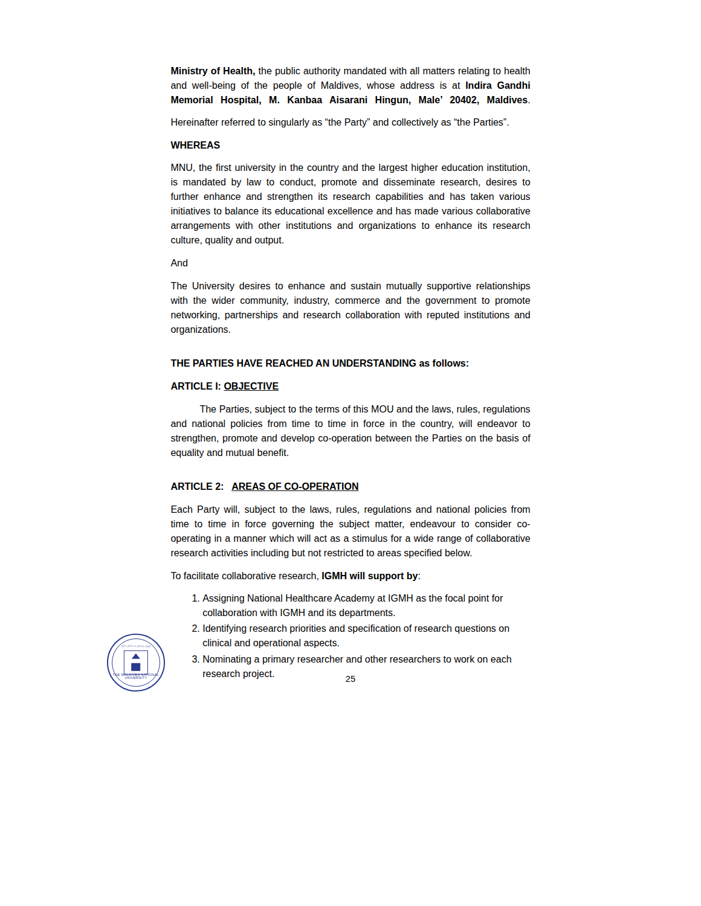Ministry of Health, the public authority mandated with all matters relating to health and well-being of the people of Maldives, whose address is at Indira Gandhi Memorial Hospital, M. Kanbaa Aisarani Hingun, Male’ 20402, Maldives.
Hereinafter referred to singularly as “the Party” and collectively as “the Parties”.
WHEREAS
MNU, the first university in the country and the largest higher education institution, is mandated by law to conduct, promote and disseminate research, desires to further enhance and strengthen its research capabilities and has taken various initiatives to balance its educational excellence and has made various collaborative arrangements with other institutions and organizations to enhance its research culture, quality and output.
And
The University desires to enhance and sustain mutually supportive relationships with the wider community, industry, commerce and the government to promote networking, partnerships and research collaboration with reputed institutions and organizations.
THE PARTIES HAVE REACHED AN UNDERSTANDING as follows:
ARTICLE I: OBJECTIVE
The Parties, subject to the terms of this MOU and the laws, rules, regulations and national policies from time to time in force in the country, will endeavor to strengthen, promote and develop co-operation between the Parties on the basis of equality and mutual benefit.
ARTICLE 2: AREAS OF CO-OPERATION
Each Party will, subject to the laws, rules, regulations and national policies from time to time in force governing the subject matter, endeavour to consider co-operating in a manner which will act as a stimulus for a wide range of collaborative research activities including but not restricted to areas specified below.
To facilitate collaborative research, IGMH will support by:
Assigning National Healthcare Academy at IGMH as the focal point for collaboration with IGMH and its departments.
Identifying research priorities and specification of research questions on clinical and operational aspects.
Nominating a primary researcher and other researchers to work on each research project.
ދިވިނިއިސވި ދޤސޔިސނި
THE MALDIVES NATIONAL UNIVERSITY
25